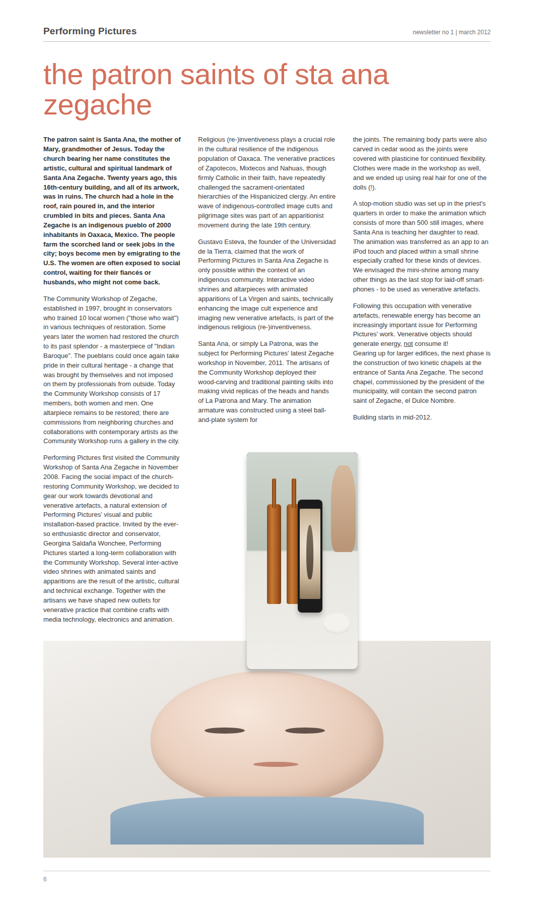Performing Pictures
newsletter no 1 | march 2012
the patron saints of sta ana zegache
The patron saint is Santa Ana, the mother of Mary, grandmother of Jesus. Today the church bearing her name constitutes the artistic, cultural and spiritual landmark of Santa Ana Zegache. Twenty years ago, this 16th-century building, and all of its artwork, was in ruins. The church had a hole in the roof, rain poured in, and the interior crumbled in bits and pieces. Santa Ana Zegache is an indigenous pueblo of 2000 inhabitants in Oaxaca, Mexico. The people farm the scorched land or seek jobs in the city; boys become men by emigrating to the U.S. The women are often exposed to social control, waiting for their fiancés or husbands, who might not come back.
The Community Workshop of Zegache, established in 1997, brought in conservators who trained 10 local women ("those who wait") in various techniques of restoration. Some years later the women had restored the church to its past splendor - a masterpiece of "Indian Baroque". The pueblans could once again take pride in their cultural heritage - a change that was brought by themselves and not imposed on them by professionals from outside. Today the Community Workshop consists of 17 members, both women and men. One altarpiece remains to be restored; there are commissions from neighboring churches and collaborations with contemporary artists as the Community Workshop runs a gallery in the city.
Performing Pictures first visited the Community Workshop of Santa Ana Zegache in November 2008. Facing the social impact of the church-restoring Community Workshop, we decided to gear our work towards devotional and venerative artefacts, a natural extension of Performing Pictures' visual and public installation-based practice. Invited by the ever-so enthusiastic director and conservator, Georgina Saldaña Wonchee, Performing Pictures started a long-term collaboration with the Community Workshop. Several inter-active video shrines with animated saints and apparitions are the result of the artistic, cultural and technical exchange. Together with the artisans we have shaped new outlets for venerative practice that combine crafts with media technology, electronics and animation.
Religious (re-)inventiveness plays a crucial role in the cultural resilience of the indigenous population of Oaxaca. The venerative practices of Zapotecos, Mixtecos and Nahuas, though firmly Catholic in their faith, have repeatedly challenged the sacrament-orientated hierarchies of the Hispanicized clergy. An entire wave of indigenous-controlled image cults and pilgrimage sites was part of an apparitionist movement during the late 19th century.
Gustavo Esteva, the founder of the Universidad de la Tierra, claimed that the work of Performing Pictures in Santa Ana Zegache is only possible within the context of an indigenous community. Interactive video shrines and altarpieces with animated apparitions of La Virgen and saints, technically enhancing the image cult experience and imaging new venerative artefacts, is part of the indigenous religious (re-)inventiveness.
Santa Ana, or simply La Patrona, was the subject for Performing Pictures' latest Zegache workshop in November, 2011. The artisans of the Community Workshop deployed their wood-carving and traditional painting skills into making vivid replicas of the heads and hands of La Patrona and Mary. The animation armature was constructed using a steel ball-and-plate system for
the joints. The remaining body parts were also carved in cedar wood as the joints were covered with plasticine for continued flexibility. Clothes were made in the workshop as well, and we ended up using real hair for one of the dolls (!).
A stop-motion studio was set up in the priest's quarters in order to make the animation which consists of more than 500 still images, where Santa Ana is teaching her daughter to read. The animation was transferred as an app to an iPod touch and placed within a small shrine especially crafted for these kinds of devices. We envisaged the mini-shrine among many other things as the last stop for laid-off smart-phones - to be used as venerative artefacts.
Following this occupation with venerative artefacts, renewable energy has become an increasingly important issue for Performing Pictures' work. Venerative objects should generate energy, not consume it!
Gearing up for larger edifices, the next phase is the construction of two kinetic chapels at the entrance of Santa Ana Zegache. The second chapel, commissioned by the president of the municipality, will contain the second patron saint of Zegache, el Dulce Nombre.
Building starts in mid-2012.
6